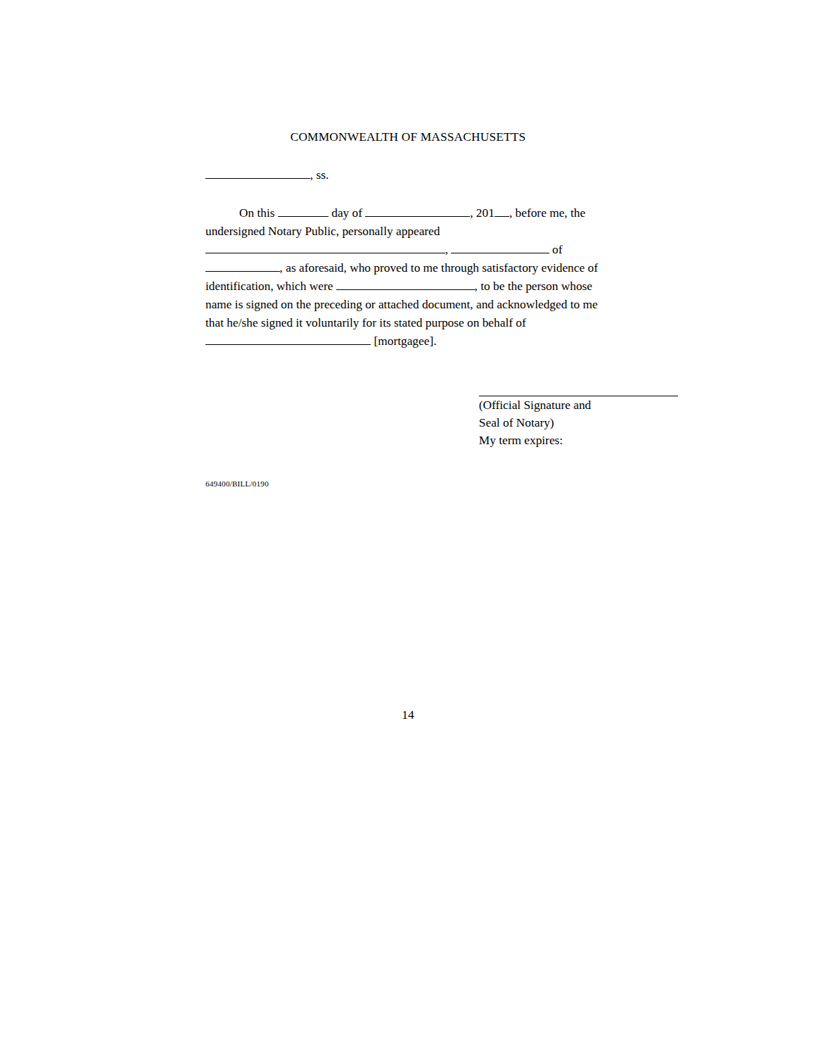COMMONWEALTH OF MASSACHUSETTS
, ss.
On this day of , 201 , before me, the undersigned Notary Public, personally appeared , of , as aforesaid, who proved to me through satisfactory evidence of identification, which were , to be the person whose name is signed on the preceding or attached document, and acknowledged to me that he/she signed it voluntarily for its stated purpose on behalf of [mortgagee].
(Official Signature and Seal of Notary)
My term expires:
649400/BILL/0190
14